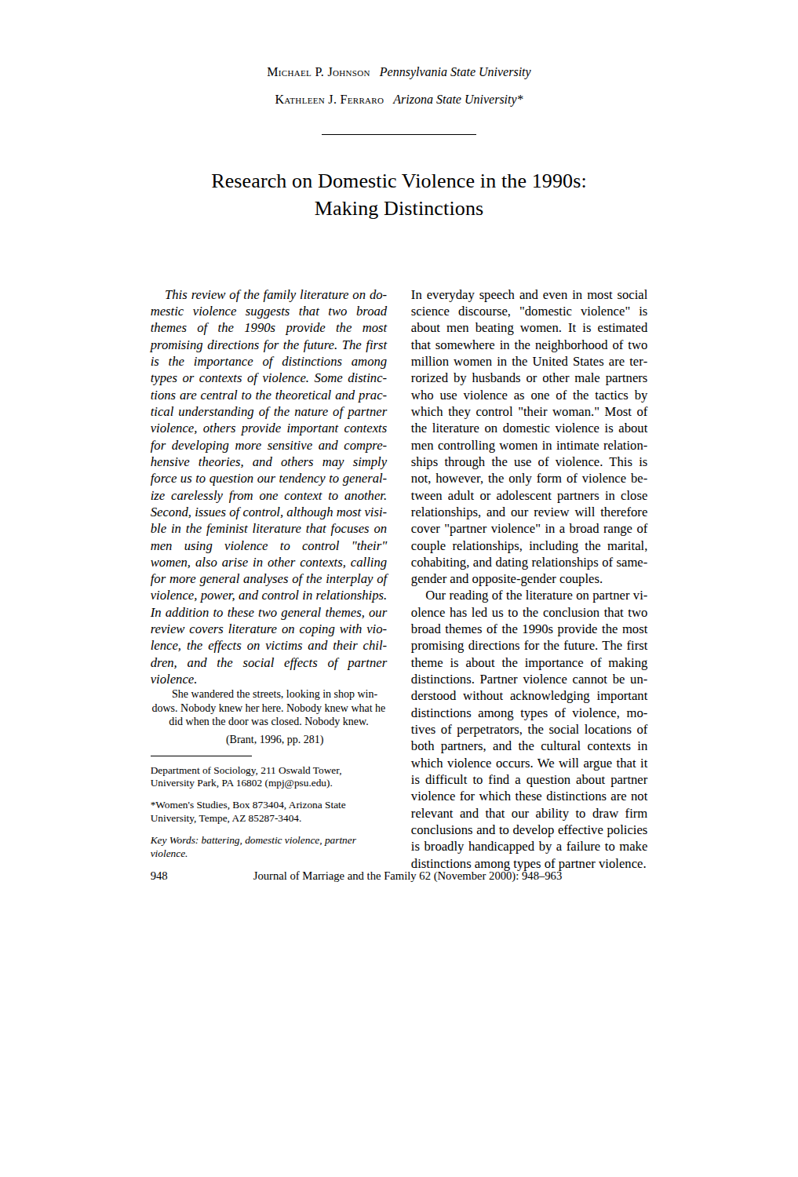Michael P. Johnson Pennsylvania State University
Kathleen J. Ferraro Arizona State University*
Research on Domestic Violence in the 1990s:
Making Distinctions
This review of the family literature on domestic violence suggests that two broad themes of the 1990s provide the most promising directions for the future. The first is the importance of distinctions among types or contexts of violence. Some distinctions are central to the theoretical and practical understanding of the nature of partner violence, others provide important contexts for developing more sensitive and comprehensive theories, and others may simply force us to question our tendency to generalize carelessly from one context to another. Second, issues of control, although most visible in the feminist literature that focuses on men using violence to control "their" women, also arise in other contexts, calling for more general analyses of the interplay of violence, power, and control in relationships. In addition to these two general themes, our review covers literature on coping with violence, the effects on victims and their children, and the social effects of partner violence.
She wandered the streets, looking in shop windows. Nobody knew her here. Nobody knew what he did when the door was closed. Nobody knew. (Brant, 1996, pp. 281)
Department of Sociology, 211 Oswald Tower, University Park, PA 16802 (mpj@psu.edu).
*Women's Studies, Box 873404, Arizona State University, Tempe, AZ 85287-3404.
Key Words: battering, domestic violence, partner violence.
In everyday speech and even in most social science discourse, "domestic violence" is about men beating women. It is estimated that somewhere in the neighborhood of two million women in the United States are terrorized by husbands or other male partners who use violence as one of the tactics by which they control "their woman." Most of the literature on domestic violence is about men controlling women in intimate relationships through the use of violence. This is not, however, the only form of violence between adult or adolescent partners in close relationships, and our review will therefore cover "partner violence" in a broad range of couple relationships, including the marital, cohabiting, and dating relationships of same-gender and opposite-gender couples.
Our reading of the literature on partner violence has led us to the conclusion that two broad themes of the 1990s provide the most promising directions for the future. The first theme is about the importance of making distinctions. Partner violence cannot be understood without acknowledging important distinctions among types of violence, motives of perpetrators, the social locations of both partners, and the cultural contexts in which violence occurs. We will argue that it is difficult to find a question about partner violence for which these distinctions are not relevant and that our ability to draw firm conclusions and to develop effective policies is broadly handicapped by a failure to make distinctions among types of partner violence.
948
Journal of Marriage and the Family 62 (November 2000): 948–963